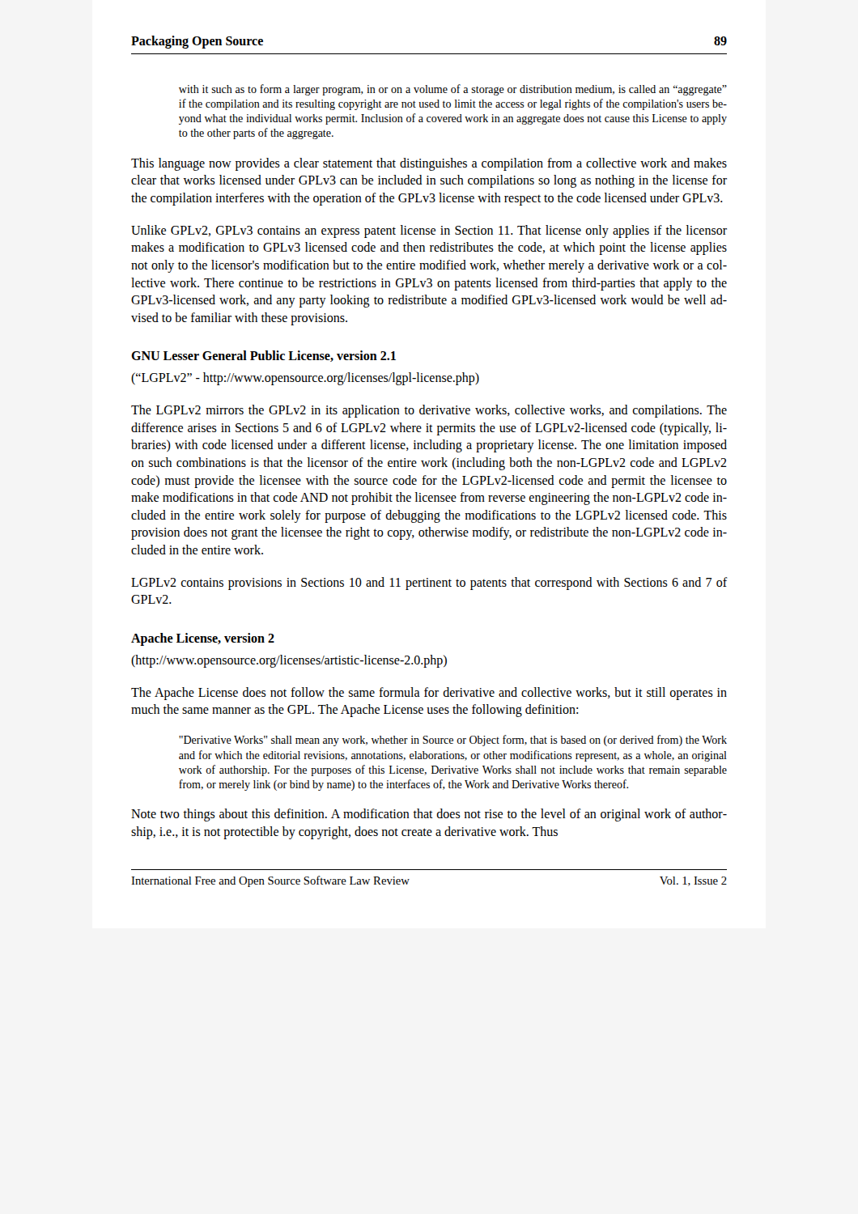Packaging Open Source 89
with it such as to form a larger program, in or on a volume of a storage or distribution medium, is called an “aggregate” if the compilation and its resulting copyright are not used to limit the access or legal rights of the compilation's users beyond what the individual works permit. Inclusion of a covered work in an aggregate does not cause this License to apply to the other parts of the aggregate.
This language now provides a clear statement that distinguishes a compilation from a collective work and makes clear that works licensed under GPLv3 can be included in such compilations so long as nothing in the license for the compilation interferes with the operation of the GPLv3 license with respect to the code licensed under GPLv3.
Unlike GPLv2, GPLv3 contains an express patent license in Section 11. That license only applies if the licensor makes a modification to GPLv3 licensed code and then redistributes the code, at which point the license applies not only to the licensor's modification but to the entire modified work, whether merely a derivative work or a collective work. There continue to be restrictions in GPLv3 on patents licensed from third-parties that apply to the GPLv3-licensed work, and any party looking to redistribute a modified GPLv3-licensed work would be well advised to be familiar with these provisions.
GNU Lesser General Public License, version 2.1
(“LGPLv2” - http://www.opensource.org/licenses/lgpl-license.php)
The LGPLv2 mirrors the GPLv2 in its application to derivative works, collective works, and compilations. The difference arises in Sections 5 and 6 of LGPLv2 where it permits the use of LGPLv2-licensed code (typically, libraries) with code licensed under a different license, including a proprietary license. The one limitation imposed on such combinations is that the licensor of the entire work (including both the non-LGPLv2 code and LGPLv2 code) must provide the licensee with the source code for the LGPLv2-licensed code and permit the licensee to make modifications in that code AND not prohibit the licensee from reverse engineering the non-LGPLv2 code included in the entire work solely for purpose of debugging the modifications to the LGPLv2 licensed code. This provision does not grant the licensee the right to copy, otherwise modify, or redistribute the non-LGPLv2 code included in the entire work.
LGPLv2 contains provisions in Sections 10 and 11 pertinent to patents that correspond with Sections 6 and 7 of GPLv2.
Apache License, version 2
(http://www.opensource.org/licenses/artistic-license-2.0.php)
The Apache License does not follow the same formula for derivative and collective works, but it still operates in much the same manner as the GPL. The Apache License uses the following definition:
"Derivative Works" shall mean any work, whether in Source or Object form, that is based on (or derived from) the Work and for which the editorial revisions, annotations, elaborations, or other modifications represent, as a whole, an original work of authorship. For the purposes of this License, Derivative Works shall not include works that remain separable from, or merely link (or bind by name) to the interfaces of, the Work and Derivative Works thereof.
Note two things about this definition. A modification that does not rise to the level of an original work of authorship, i.e., it is not protectible by copyright, does not create a derivative work. Thus
International Free and Open Source Software Law Review Vol. 1, Issue 2